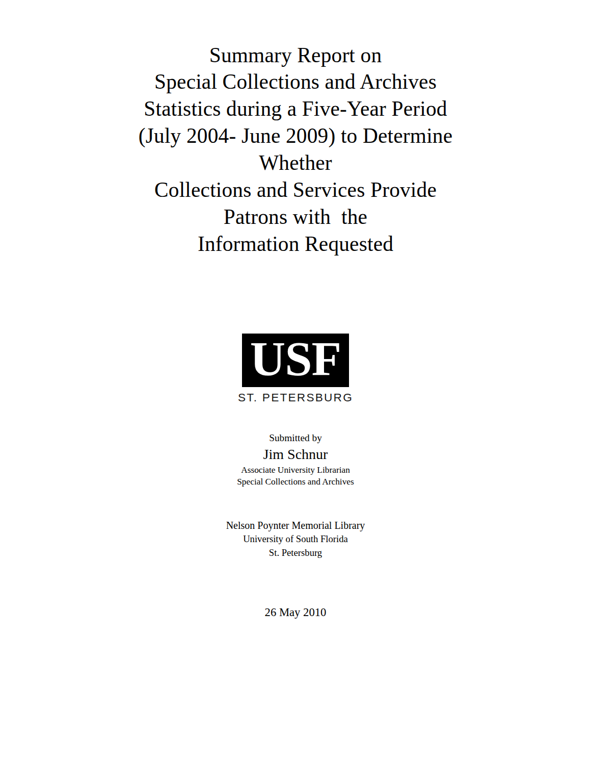Summary Report on
Special Collections and Archives
Statistics during a Five-Year Period
(July 2004- June 2009) to Determine Whether
Collections and Services Provide Patrons with the
Information Requested
USF ST. PETERSBURG
Submitted by
Jim Schnur
Associate University Librarian
Special Collections and Archives
Nelson Poynter Memorial Library
University of South Florida
St. Petersburg
26 May 2010